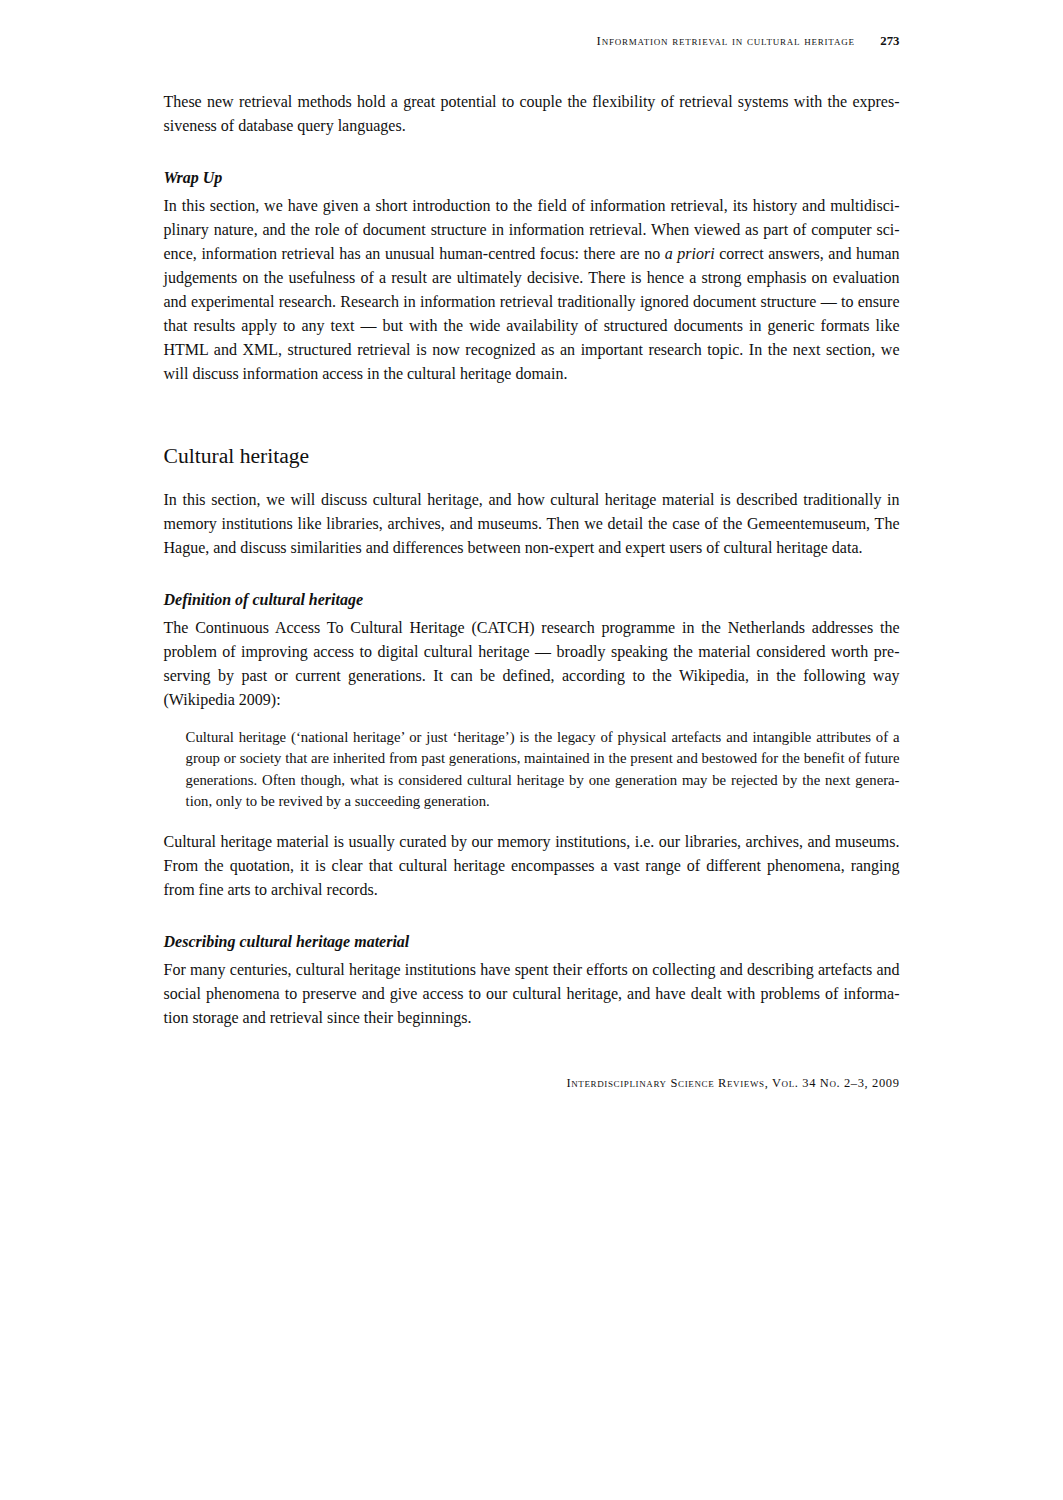Information retrieval in cultural heritage 273
These new retrieval methods hold a great potential to couple the flexibility of retrieval systems with the expressiveness of database query languages.
Wrap Up
In this section, we have given a short introduction to the field of information retrieval, its history and multidisciplinary nature, and the role of document structure in information retrieval. When viewed as part of computer science, information retrieval has an unusual human-centred focus: there are no a priori correct answers, and human judgements on the usefulness of a result are ultimately decisive. There is hence a strong emphasis on evaluation and experimental research. Research in information retrieval traditionally ignored document structure — to ensure that results apply to any text — but with the wide availability of structured documents in generic formats like HTML and XML, structured retrieval is now recognized as an important research topic. In the next section, we will discuss information access in the cultural heritage domain.
Cultural heritage
In this section, we will discuss cultural heritage, and how cultural heritage material is described traditionally in memory institutions like libraries, archives, and museums. Then we detail the case of the Gemeentemuseum, The Hague, and discuss similarities and differences between non-expert and expert users of cultural heritage data.
Definition of cultural heritage
The Continuous Access To Cultural Heritage (CATCH) research programme in the Netherlands addresses the problem of improving access to digital cultural heritage — broadly speaking the material considered worth preserving by past or current generations. It can be defined, according to the Wikipedia, in the following way (Wikipedia 2009):
Cultural heritage (‘national heritage’ or just ‘heritage’) is the legacy of physical artefacts and intangible attributes of a group or society that are inherited from past generations, maintained in the present and bestowed for the benefit of future generations. Often though, what is considered cultural heritage by one generation may be rejected by the next generation, only to be revived by a succeeding generation.
Cultural heritage material is usually curated by our memory institutions, i.e. our libraries, archives, and museums. From the quotation, it is clear that cultural heritage encompasses a vast range of different phenomena, ranging from fine arts to archival records.
Describing cultural heritage material
For many centuries, cultural heritage institutions have spent their efforts on collecting and describing artefacts and social phenomena to preserve and give access to our cultural heritage, and have dealt with problems of information storage and retrieval since their beginnings.
Interdisciplinary Science Reviews, Vol. 34 No. 2–3, 2009